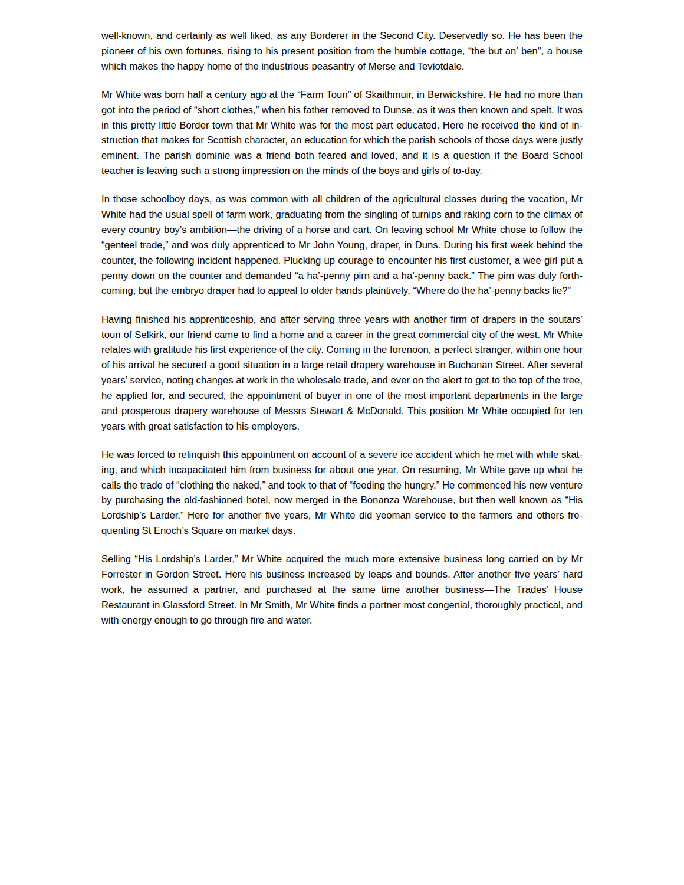well-known, and certainly as well liked, as any Borderer in the Second City. Deservedly so. He has been the pioneer of his own fortunes, rising to his present position from the humble cottage, “the but an’ ben", a house which makes the happy home of the industrious peasantry of Merse and Teviotdale.
Mr White was born half a century ago at the “Farm Toun” of Skaithmuir, in Berwickshire. He had no more than got into the period of “short clothes,” when his father removed to Dunse, as it was then known and spelt. It was in this pretty little Border town that Mr White was for the most part educated. Here he received the kind of instruction that makes for Scottish character, an education for which the parish schools of those days were justly eminent. The parish dominie was a friend both feared and loved, and it is a question if the Board School teacher is leaving such a strong impression on the minds of the boys and girls of to-day.
In those schoolboy days, as was common with all children of the agricultural classes during the vacation, Mr White had the usual spell of farm work, graduating from the singling of turnips and raking corn to the climax of every country boy’s ambition—the driving of a horse and cart. On leaving school Mr White chose to follow the “genteel trade,” and was duly apprenticed to Mr John Young, draper, in Duns. During his first week behind the counter, the following incident happened. Plucking up courage to encounter his first customer, a wee girl put a penny down on the counter and demanded “a ha’-penny pirn and a ha’-penny back.” The pirn was duly forthcoming, but the embryo draper had to appeal to older hands plaintively, “Where do the ha’-penny backs lie?”
Having finished his apprenticeship, and after serving three years with another firm of drapers in the soutars’ toun of Selkirk, our friend came to find a home and a career in the great commercial city of the west. Mr White relates with gratitude his first experience of the city. Coming in the forenoon, a perfect stranger, within one hour of his arrival he secured a good situation in a large retail drapery warehouse in Buchanan Street. After several years’ service, noting changes at work in the wholesale trade, and ever on the alert to get to the top of the tree, he applied for, and secured, the appointment of buyer in one of the most important departments in the large and prosperous drapery warehouse of Messrs Stewart & McDonald. This position Mr White occupied for ten years with great satisfaction to his employers.
He was forced to relinquish this appointment on account of a severe ice accident which he met with while skating, and which incapacitated him from business for about one year. On resuming, Mr White gave up what he calls the trade of “clothing the naked,” and took to that of “feeding the hungry.” He commenced his new venture by purchasing the old-fashioned hotel, now merged in the Bonanza Warehouse, but then well known as “His Lordship’s Larder.” Here for another five years, Mr White did yeoman service to the farmers and others frequenting St Enoch’s Square on market days.
Selling “His Lordship’s Larder,” Mr White acquired the much more extensive business long carried on by Mr Forrester in Gordon Street. Here his business increased by leaps and bounds. After another five years’ hard work, he assumed a partner, and purchased at the same time another business—The Trades’ House Restaurant in Glassford Street. In Mr Smith, Mr White finds a partner most congenial, thoroughly practical, and with energy enough to go through fire and water.